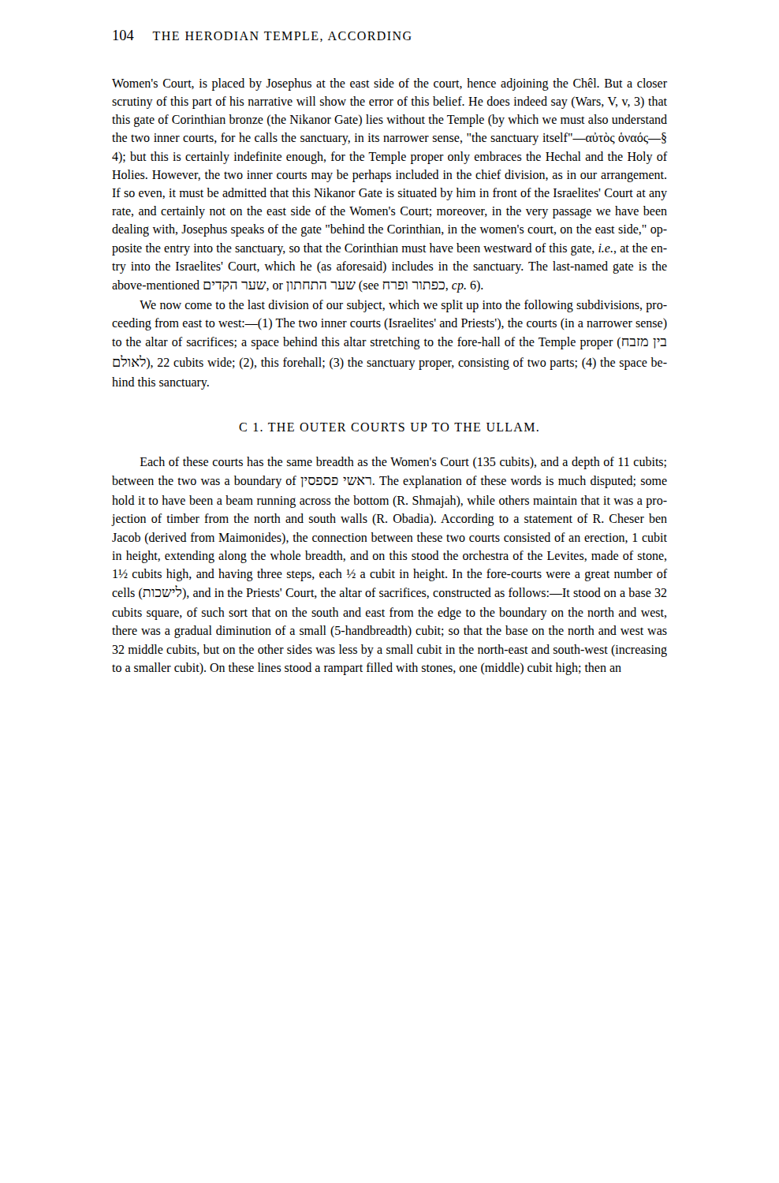104
The Herodian Temple, according
Women's Court, is placed by Josephus at the east side of the court, hence adjoining the Chêl. But a closer scrutiny of this part of his narrative will show the error of this belief. He does indeed say (Wars, V, v, 3) that this gate of Corinthian bronze (the Nikanor Gate) lies without the Temple (by which we must also understand the two inner courts, for he calls the sanctuary, in its narrower sense, "the sanctuary itself"—αὐτὸς ὁναός—§ 4); but this is certainly indefinite enough, for the Temple proper only embraces the Hechal and the Holy of Holies. However, the two inner courts may be perhaps included in the chief division, as in our arrangement. If so even, it must be admitted that this Nikanor Gate is situated by him in front of the Israelites' Court at any rate, and certainly not on the east side of the Women's Court; moreover, in the very passage we have been dealing with, Josephus speaks of the gate "behind the Corinthian, in the women's court, on the east side," opposite the entry into the sanctuary, so that the Corinthian must have been westward of this gate, i.e., at the entry into the Israelites' Court, which he (as aforesaid) includes in the sanctuary. The last-named gate is the above-mentioned שער הקדים, or שער התחתון (see כפתור ופרח, cp. 6).
We now come to the last division of our subject, which we split up into the following subdivisions, proceeding from east to west:—(1) The two inner courts (Israelites' and Priests'), the courts (in a narrower sense) to the altar of sacrifices; a space behind this altar stretching to the fore-hall of the Temple proper (בין מזבח לאולם), 22 cubits wide; (2), this forehall; (3) the sanctuary proper, consisting of two parts; (4) the space behind this sanctuary.
C 1. The Outer Courts up to the Ullam.
Each of these courts has the same breadth as the Women's Court (135 cubits), and a depth of 11 cubits; between the two was a boundary of ראשי פספסין. The explanation of these words is much disputed; some hold it to have been a beam running across the bottom (R. Shmajah), while others maintain that it was a projection of timber from the north and south walls (R. Obadia). According to a statement of R. Cheser ben Jacob (derived from Maimonides), the connection between these two courts consisted of an erection, 1 cubit in height, extending along the whole breadth, and on this stood the orchestra of the Levites, made of stone, 1½ cubits high, and having three steps, each ½ a cubit in height. In the fore-courts were a great number of cells (לישכות), and in the Priests' Court, the altar of sacrifices, constructed as follows:—It stood on a base 32 cubits square, of such sort that on the south and east from the edge to the boundary on the north and west, there was a gradual diminution of a small (5-handbreadth) cubit; so that the base on the north and west was 32 middle cubits, but on the other sides was less by a small cubit in the north-east and south-west (increasing to a smaller cubit). On these lines stood a rampart filled with stones, one (middle) cubit high; then an